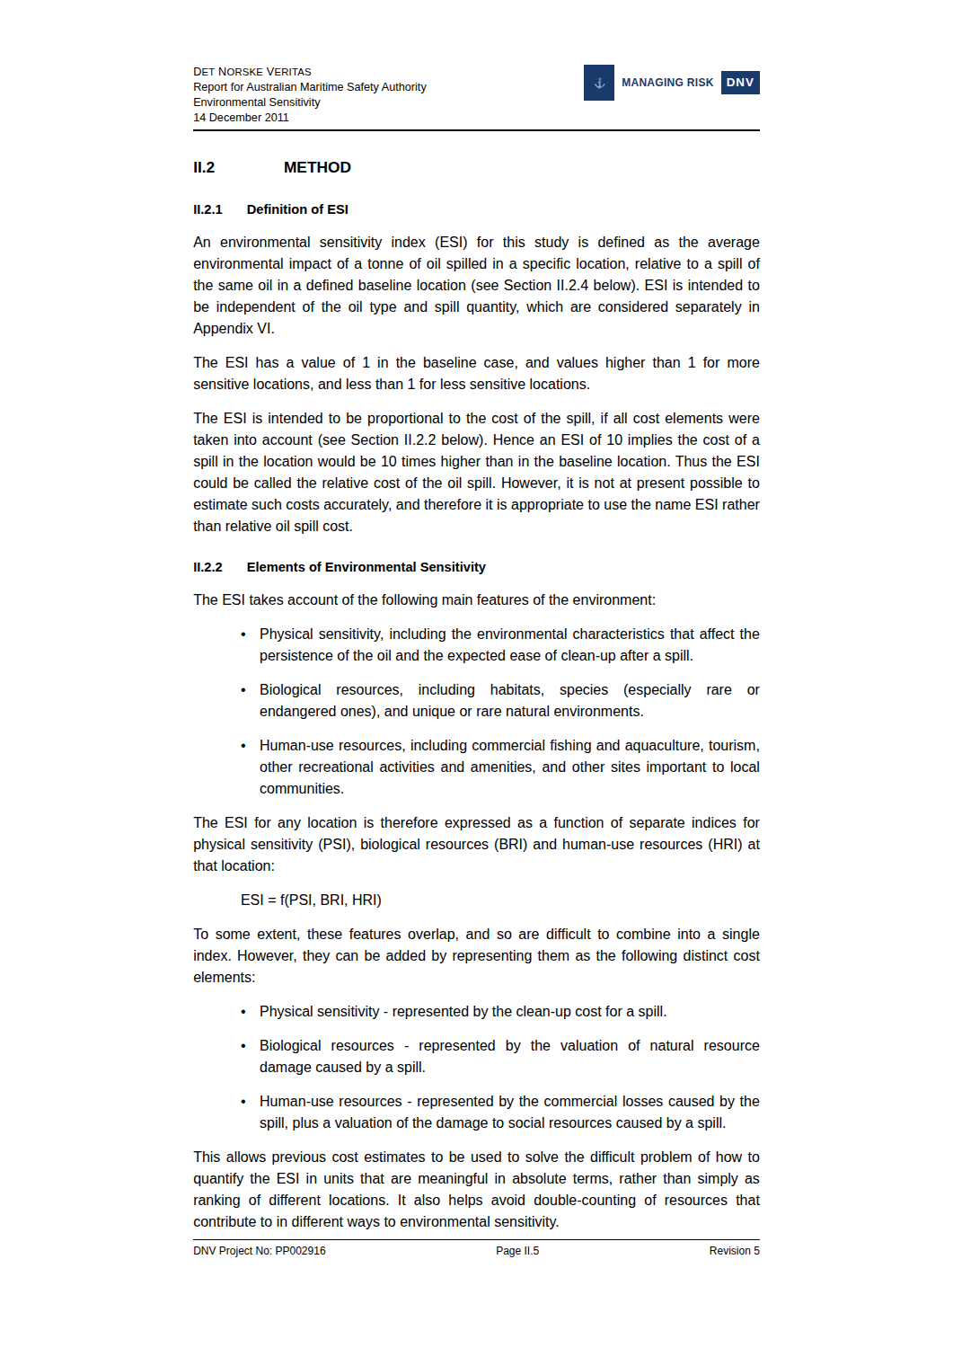DET NORSKE VERITAS
Report for Australian Maritime Safety Authority
Environmental Sensitivity
14 December 2011
⚓
MANAGING RISK
DNV
II.2 METHOD
II.2.1 Definition of ESI
An environmental sensitivity index (ESI) for this study is defined as the average environmental impact of a tonne of oil spilled in a specific location, relative to a spill of the same oil in a defined baseline location (see Section II.2.4 below). ESI is intended to be independent of the oil type and spill quantity, which are considered separately in Appendix VI.
The ESI has a value of 1 in the baseline case, and values higher than 1 for more sensitive locations, and less than 1 for less sensitive locations.
The ESI is intended to be proportional to the cost of the spill, if all cost elements were taken into account (see Section II.2.2 below). Hence an ESI of 10 implies the cost of a spill in the location would be 10 times higher than in the baseline location. Thus the ESI could be called the relative cost of the oil spill. However, it is not at present possible to estimate such costs accurately, and therefore it is appropriate to use the name ESI rather than relative oil spill cost.
II.2.2 Elements of Environmental Sensitivity
The ESI takes account of the following main features of the environment:
Physical sensitivity, including the environmental characteristics that affect the persistence of the oil and the expected ease of clean-up after a spill.
Biological resources, including habitats, species (especially rare or endangered ones), and unique or rare natural environments.
Human-use resources, including commercial fishing and aquaculture, tourism, other recreational activities and amenities, and other sites important to local communities.
The ESI for any location is therefore expressed as a function of separate indices for physical sensitivity (PSI), biological resources (BRI) and human-use resources (HRI) at that location:
ESI = f(PSI, BRI, HRI)
To some extent, these features overlap, and so are difficult to combine into a single index. However, they can be added by representing them as the following distinct cost elements:
Physical sensitivity - represented by the clean-up cost for a spill.
Biological resources - represented by the valuation of natural resource damage caused by a spill.
Human-use resources - represented by the commercial losses caused by the spill, plus a valuation of the damage to social resources caused by a spill.
This allows previous cost estimates to be used to solve the difficult problem of how to quantify the ESI in units that are meaningful in absolute terms, rather than simply as ranking of different locations. It also helps avoid double-counting of resources that contribute to in different ways to environmental sensitivity.
DNV Project No: PP002916
Page II.5
Revision 5